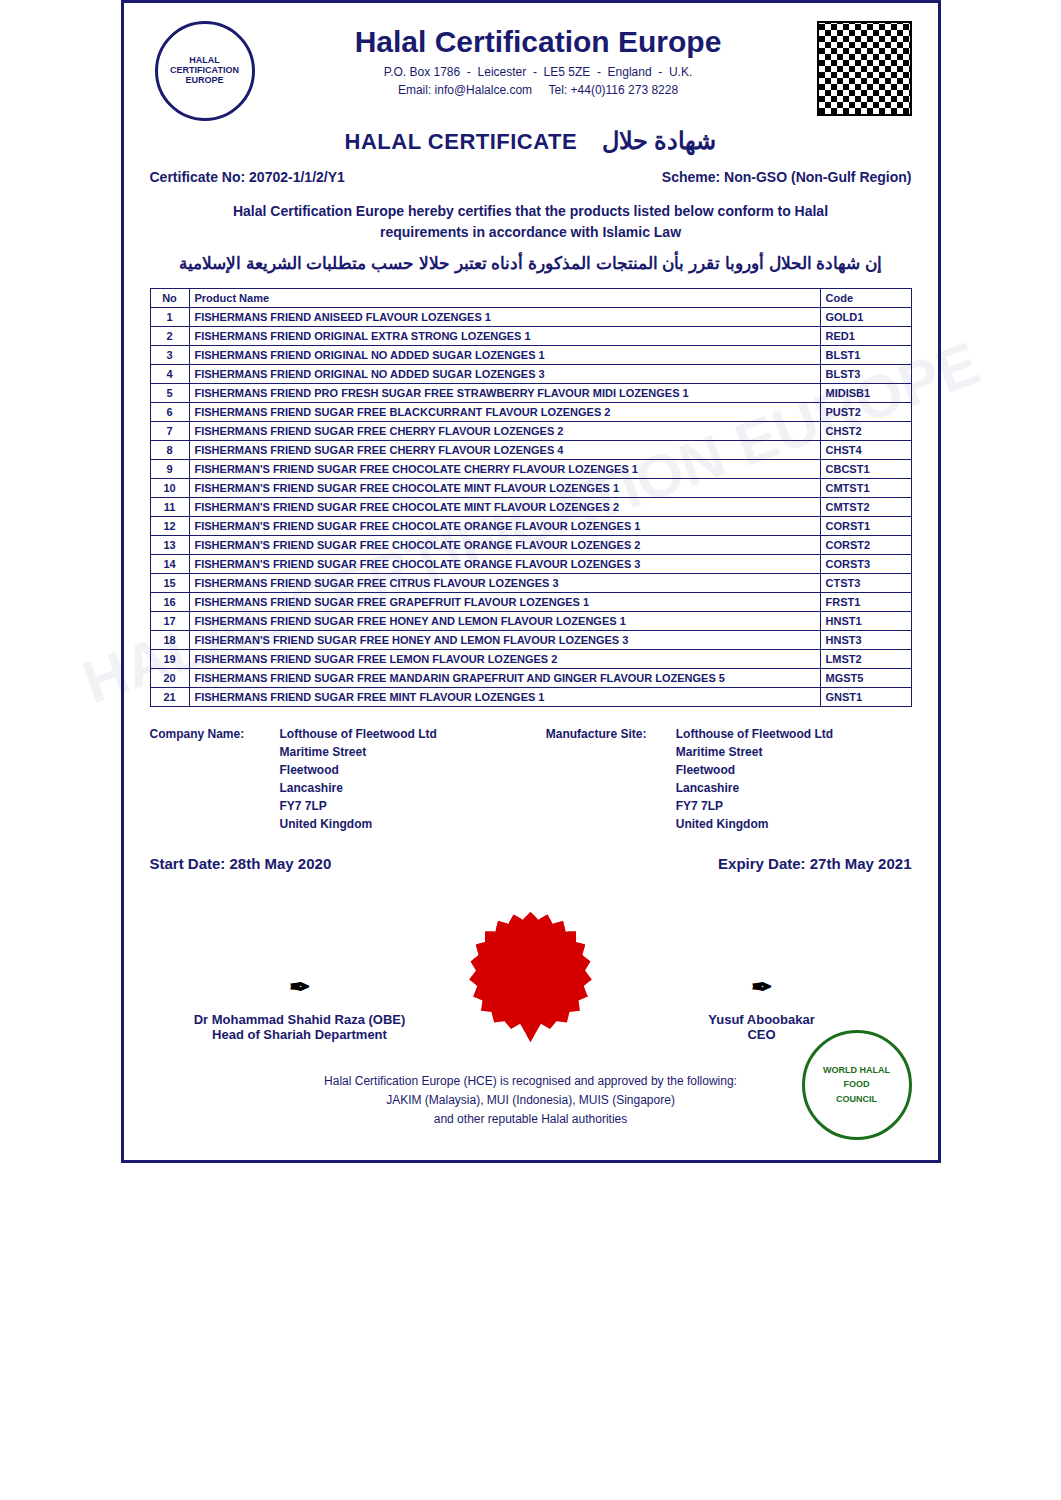HALAL CERTIFICATION EUROPE
HALAL
CERTIFICATION
EUROPE
Halal Certification Europe
P.O. Box 1786 - Leicester - LE5 5ZE - England - U.K.
Email: info@Halalce.com Tel: +44(0)116 273 8228
HALAL CERTIFICATE شهادة حلال
Certificate No: 20702-1/1/2/Y1
Scheme: Non-GSO (Non-Gulf Region)
Halal Certification Europe hereby certifies that the products listed below conform to Halal
requirements in accordance with Islamic Law
إن شهادة الحلال أوروبا تقرر بأن المنتجات المذكورة أدناه تعتبر حلالا حسب متطلبات الشريعة الإسلامية
| No | Product Name | Code |
| --- | --- | --- |
| 1 | FISHERMANS FRIEND ANISEED FLAVOUR LOZENGES 1 | GOLD1 |
| 2 | FISHERMANS FRIEND ORIGINAL EXTRA STRONG LOZENGES 1 | RED1 |
| 3 | FISHERMANS FRIEND ORIGINAL NO ADDED SUGAR LOZENGES 1 | BLST1 |
| 4 | FISHERMANS FRIEND ORIGINAL NO ADDED SUGAR LOZENGES 3 | BLST3 |
| 5 | FISHERMANS FRIEND PRO FRESH SUGAR FREE STRAWBERRY FLAVOUR MIDI LOZENGES 1 | MIDISB1 |
| 6 | FISHERMANS FRIEND SUGAR FREE BLACKCURRANT FLAVOUR LOZENGES 2 | PUST2 |
| 7 | FISHERMANS FRIEND SUGAR FREE CHERRY FLAVOUR LOZENGES 2 | CHST2 |
| 8 | FISHERMANS FRIEND SUGAR FREE CHERRY FLAVOUR LOZENGES 4 | CHST4 |
| 9 | FISHERMAN'S FRIEND SUGAR FREE CHOCOLATE CHERRY FLAVOUR LOZENGES 1 | CBCST1 |
| 10 | FISHERMAN'S FRIEND SUGAR FREE CHOCOLATE MINT FLAVOUR LOZENGES 1 | CMTST1 |
| 11 | FISHERMAN'S FRIEND SUGAR FREE CHOCOLATE MINT FLAVOUR LOZENGES 2 | CMTST2 |
| 12 | FISHERMAN'S FRIEND SUGAR FREE CHOCOLATE ORANGE FLAVOUR LOZENGES 1 | CORST1 |
| 13 | FISHERMAN'S FRIEND SUGAR FREE CHOCOLATE ORANGE FLAVOUR LOZENGES 2 | CORST2 |
| 14 | FISHERMAN'S FRIEND SUGAR FREE CHOCOLATE ORANGE FLAVOUR LOZENGES 3 | CORST3 |
| 15 | FISHERMANS FRIEND SUGAR FREE CITRUS FLAVOUR LOZENGES 3 | CTST3 |
| 16 | FISHERMANS FRIEND SUGAR FREE GRAPEFRUIT FLAVOUR LOZENGES 1 | FRST1 |
| 17 | FISHERMANS FRIEND SUGAR FREE HONEY AND LEMON FLAVOUR LOZENGES 1 | HNST1 |
| 18 | FISHERMAN'S FRIEND SUGAR FREE HONEY AND LEMON FLAVOUR LOZENGES 3 | HNST3 |
| 19 | FISHERMANS FRIEND SUGAR FREE LEMON FLAVOUR LOZENGES 2 | LMST2 |
| 20 | FISHERMANS FRIEND SUGAR FREE MANDARIN GRAPEFRUIT AND GINGER FLAVOUR LOZENGES 5 | MGST5 |
| 21 | FISHERMANS FRIEND SUGAR FREE MINT FLAVOUR LOZENGES 1 | GNST1 |
Company Name: Lofthouse of Fleetwood Ltd
Maritime Street
Fleetwood
Lancashire
FY7 7LP
United Kingdom
Manufacture Site: Lofthouse of Fleetwood Ltd
Maritime Street
Fleetwood
Lancashire
FY7 7LP
United Kingdom
Start Date: 28th May 2020
Expiry Date: 27th May 2021
✒
Dr Mohammad Shahid Raza (OBE)
Head of Shariah Department
✒
Yusuf Aboobakar
CEO
Halal Certification Europe (HCE) is recognised and approved by the following:
JAKIM (Malaysia), MUI (Indonesia), MUIS (Singapore)
and other reputable Halal authorities
WORLD HALAL
FOOD
COUNCIL